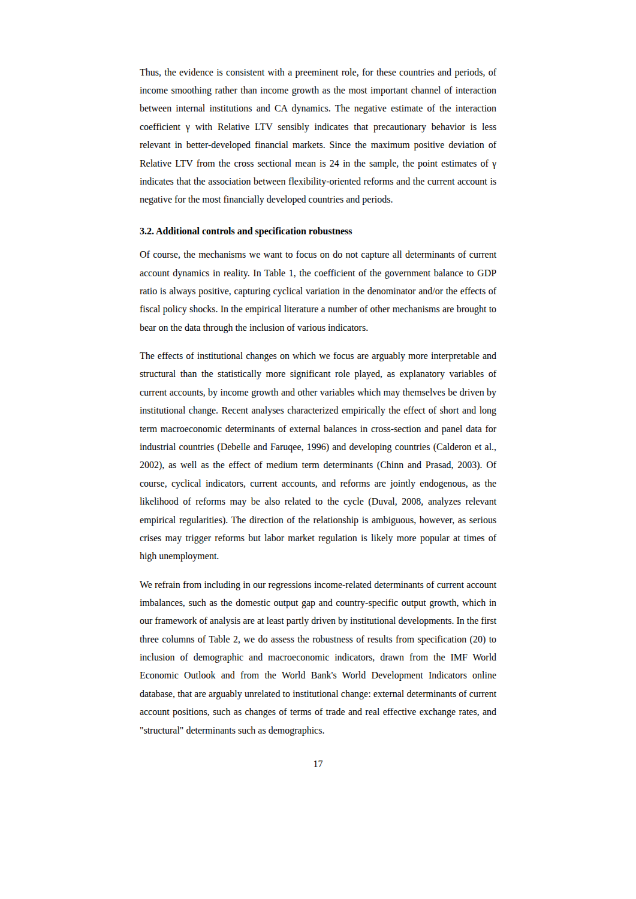Thus, the evidence is consistent with a preeminent role, for these countries and periods, of income smoothing rather than income growth as the most important channel of interaction between internal institutions and CA dynamics. The negative estimate of the interaction coefficient γ with Relative LTV sensibly indicates that precautionary behavior is less relevant in better-developed financial markets. Since the maximum positive deviation of Relative LTV from the cross sectional mean is 24 in the sample, the point estimates of γ indicates that the association between flexibility-oriented reforms and the current account is negative for the most financially developed countries and periods.
3.2. Additional controls and specification robustness
Of course, the mechanisms we want to focus on do not capture all determinants of current account dynamics in reality. In Table 1, the coefficient of the government balance to GDP ratio is always positive, capturing cyclical variation in the denominator and/or the effects of fiscal policy shocks. In the empirical literature a number of other mechanisms are brought to bear on the data through the inclusion of various indicators.
The effects of institutional changes on which we focus are arguably more interpretable and structural than the statistically more significant role played, as explanatory variables of current accounts, by income growth and other variables which may themselves be driven by institutional change. Recent analyses characterized empirically the effect of short and long term macroeconomic determinants of external balances in cross-section and panel data for industrial countries (Debelle and Faruqee, 1996) and developing countries (Calderon et al., 2002), as well as the effect of medium term determinants (Chinn and Prasad, 2003). Of course, cyclical indicators, current accounts, and reforms are jointly endogenous, as the likelihood of reforms may be also related to the cycle (Duval, 2008, analyzes relevant empirical regularities). The direction of the relationship is ambiguous, however, as serious crises may trigger reforms but labor market regulation is likely more popular at times of high unemployment.
We refrain from including in our regressions income-related determinants of current account imbalances, such as the domestic output gap and country-specific output growth, which in our framework of analysis are at least partly driven by institutional developments. In the first three columns of Table 2, we do assess the robustness of results from specification (20) to inclusion of demographic and macroeconomic indicators, drawn from the IMF World Economic Outlook and from the World Bank's World Development Indicators online database, that are arguably unrelated to institutional change: external determinants of current account positions, such as changes of terms of trade and real effective exchange rates, and "structural" determinants such as demographics.
17